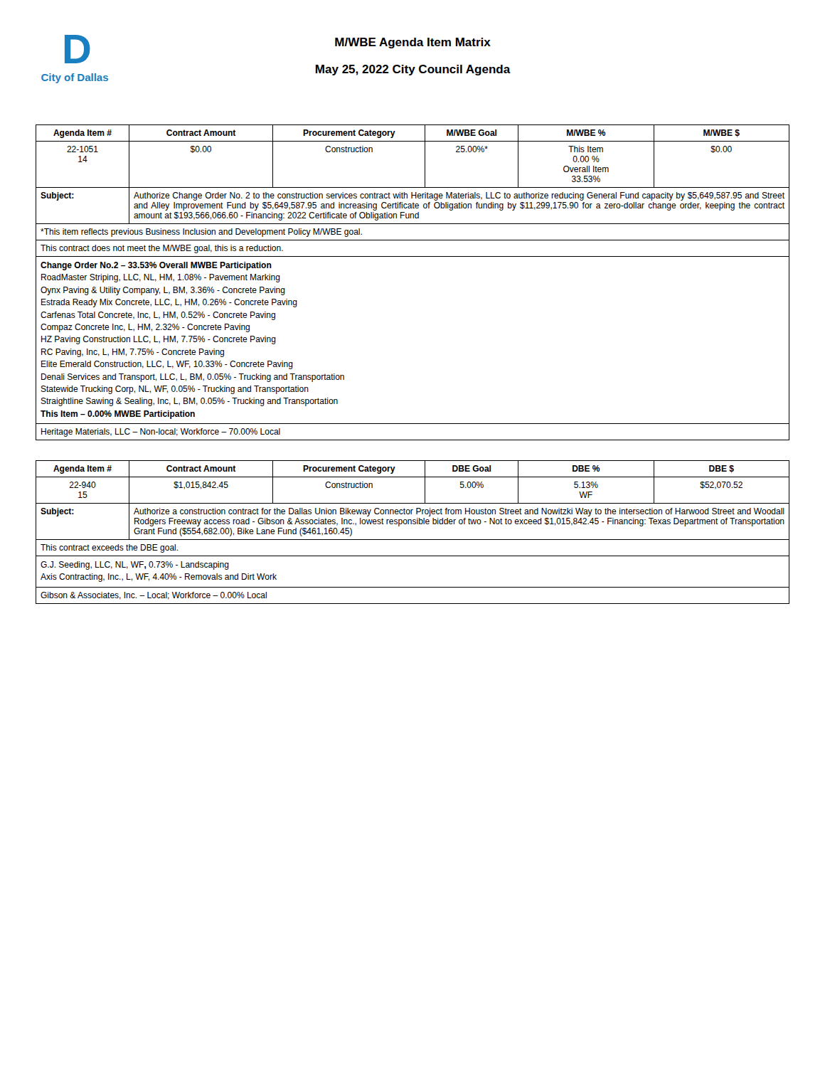D
City of Dallas
M/WBE Agenda Item Matrix
May 25, 2022 City Council Agenda
| Agenda Item # | Contract Amount | Procurement Category | M/WBE Goal | M/WBE % | M/WBE $ |
| --- | --- | --- | --- | --- | --- |
| 22-1051 14 | $0.00 | Construction | 25.00%* | This Item 0.00 % Overall Item 33.53% | $0.00 |
| Subject: | Authorize Change Order No. 2 to the construction services contract with Heritage Materials, LLC to authorize reducing General Fund capacity by $5,649,587.95 and Street and Alley Improvement Fund by $5,649,587.95 and increasing Certificate of Obligation funding by $11,299,175.90 for a zero-dollar change order, keeping the contract amount at $193,566,066.60 - Financing: 2022 Certificate of Obligation Fund |
| *This item reflects previous Business Inclusion and Development Policy M/WBE goal. |
| This contract does not meet the M/WBE goal, this is a reduction. |
| Change Order No.2 – 33.53% Overall MWBE Participation RoadMaster Striping, LLC, NL, HM, 1.08% - Pavement Marking Oynx Paving & Utility Company, L, BM, 3.36% - Concrete Paving Estrada Ready Mix Concrete, LLC, L, HM, 0.26% - Concrete Paving Carfenas Total Concrete, Inc, L, HM, 0.52% - Concrete Paving Compaz Concrete Inc, L, HM, 2.32% - Concrete Paving HZ Paving Construction LLC, L, HM, 7.75% - Concrete Paving RC Paving, Inc, L, HM, 7.75% - Concrete Paving Elite Emerald Construction, LLC, L, WF, 10.33% - Concrete Paving Denali Services and Transport, LLC, L, BM, 0.05% - Trucking and Transportation Statewide Trucking Corp, NL, WF, 0.05% - Trucking and Transportation Straightline Sawing & Sealing, Inc, L, BM, 0.05% - Trucking and Transportation This Item – 0.00% MWBE Participation |
| Heritage Materials, LLC – Non-local; Workforce – 70.00% Local |
| Agenda Item # | Contract Amount | Procurement Category | DBE Goal | DBE % | DBE $ |
| --- | --- | --- | --- | --- | --- |
| 22-940 15 | $1,015,842.45 | Construction | 5.00% | 5.13% WF | $52,070.52 |
| Subject: | Authorize a construction contract for the Dallas Union Bikeway Connector Project from Houston Street and Nowitzki Way to the intersection of Harwood Street and Woodall Rodgers Freeway access road - Gibson & Associates, Inc., lowest responsible bidder of two - Not to exceed $1,015,842.45 - Financing: Texas Department of Transportation Grant Fund ($554,682.00), Bike Lane Fund ($461,160.45) |
| This contract exceeds the DBE goal. |
| G.J. Seeding, LLC, NL, WF , 0.73% - Landscaping Axis Contracting, Inc., L, WF, 4.40% - Removals and Dirt Work |
| Gibson & Associates, Inc. – Local; Workforce – 0.00% Local |